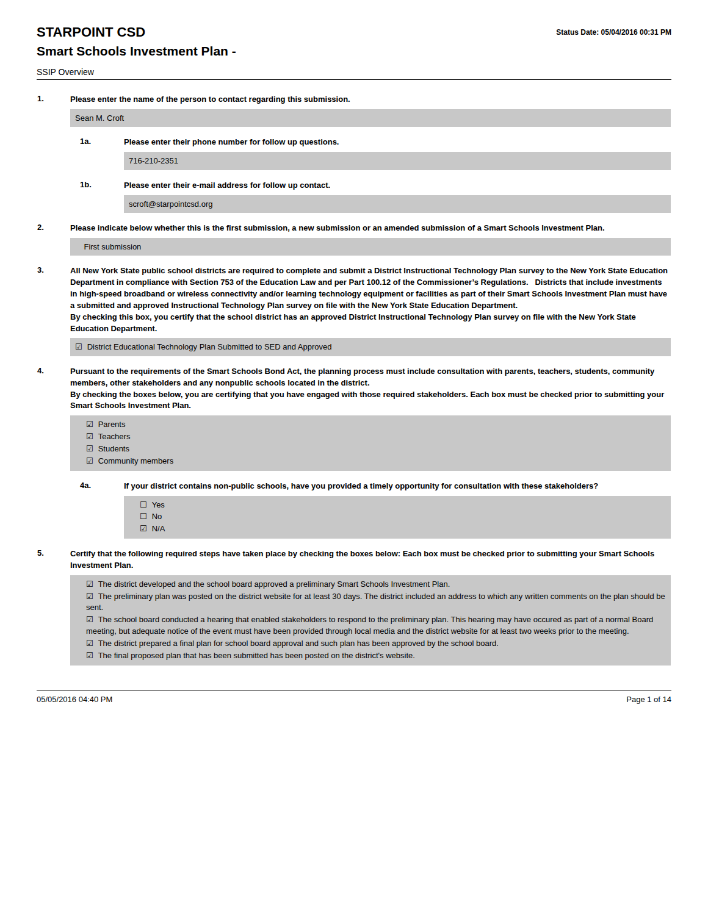STARPOINT CSD
Status Date: 05/04/2016 00:31 PM
Smart Schools Investment Plan -
SSIP Overview
| 1. | Please enter the name of the person to contact regarding this submission. Sean M. Croft |
| 1a. | Please enter their phone number for follow up questions. 716-210-2351 |
| 1b. | Please enter their e-mail address for follow up contact. scroft@starpointcsd.org |
| 2. | Please indicate below whether this is the first submission, a new submission or an amended submission of a Smart Schools Investment Plan. First submission |
| 3. | All New York State public school districts are required to complete and submit a District Instructional Technology Plan survey to the New York State Education Department in compliance with Section 753 of the Education Law and per Part 100.12 of the Commissioner’s Regulations. Districts that include investments in high-speed broadband or wireless connectivity and/or learning technology equipment or facilities as part of their Smart Schools Investment Plan must have a submitted and approved Instructional Technology Plan survey on file with the New York State Education Department. By checking this box, you certify that the school district has an approved District Instructional Technology Plan survey on file with the New York State Education Department. ☑ District Educational Technology Plan Submitted to SED and Approved |
| 4. | Pursuant to the requirements of the Smart Schools Bond Act, the planning process must include consultation with parents, teachers, students, community members, other stakeholders and any nonpublic schools located in the district. By checking the boxes below, you are certifying that you have engaged with those required stakeholders. Each box must be checked prior to submitting your Smart Schools Investment Plan. ☑ Parents ☑ Teachers ☑ Students ☑ Community members |
| 4a. | If your district contains non-public schools, have you provided a timely opportunity for consultation with these stakeholders? ☐ Yes ☐ No ☑ N/A |
| 5. | Certify that the following required steps have taken place by checking the boxes below: Each box must be checked prior to submitting your Smart Schools Investment Plan. ☑ The district developed and the school board approved a preliminary Smart Schools Investment Plan. ☑ The preliminary plan was posted on the district website for at least 30 days. The district included an address to which any written comments on the plan should be sent. ☑ The school board conducted a hearing that enabled stakeholders to respond to the preliminary plan. This hearing may have occured as part of a normal Board meeting, but adequate notice of the event must have been provided through local media and the district website for at least two weeks prior to the meeting. ☑ The district prepared a final plan for school board approval and such plan has been approved by the school board. ☑ The final proposed plan that has been submitted has been posted on the district's website. |
05/05/2016 04:40 PM
Page 1 of 14